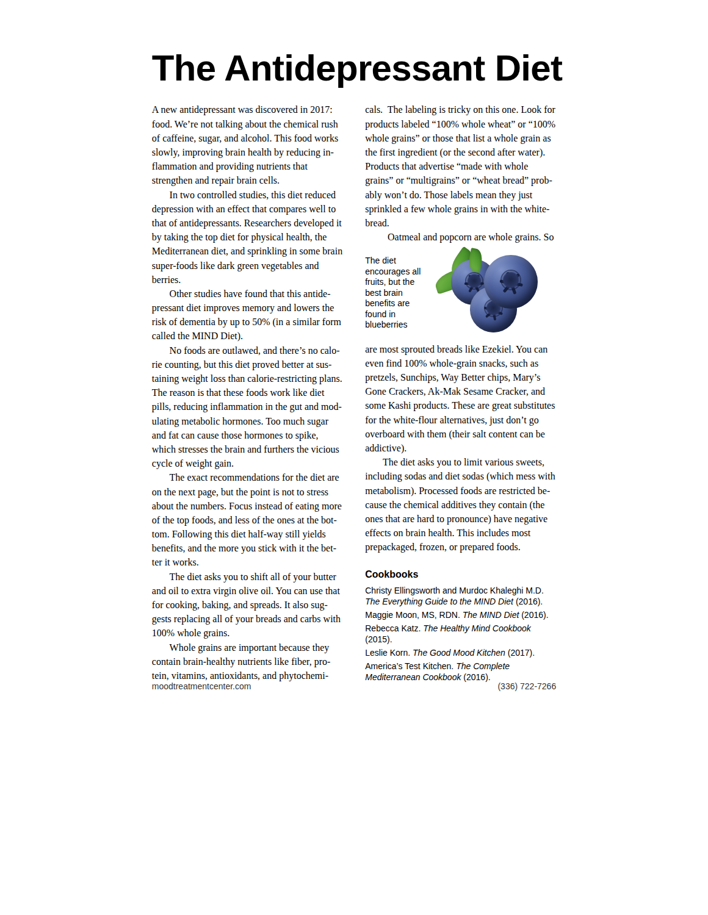The Antidepressant Diet
A new antidepressant was discovered in 2017: food. We’re not talking about the chemical rush of caffeine, sugar, and alcohol. This food works slowly, improving brain health by reducing inflammation and providing nutrients that strengthen and repair brain cells.
In two controlled studies, this diet reduced depression with an effect that compares well to that of antidepressants. Researchers developed it by taking the top diet for physical health, the Mediterranean diet, and sprinkling in some brain super-foods like dark green vegetables and berries.
Other studies have found that this antidepressant diet improves memory and lowers the risk of dementia by up to 50% (in a similar form called the MIND Diet).
No foods are outlawed, and there’s no calorie counting, but this diet proved better at sustaining weight loss than calorie-restricting plans. The reason is that these foods work like diet pills, reducing inflammation in the gut and modulating metabolic hormones. Too much sugar and fat can cause those hormones to spike, which stresses the brain and furthers the vicious cycle of weight gain.
The exact recommendations for the diet are on the next page, but the point is not to stress about the numbers. Focus instead of eating more of the top foods, and less of the ones at the bottom. Following this diet half-way still yields benefits, and the more you stick with it the better it works.
The diet asks you to shift all of your butter and oil to extra virgin olive oil. You can use that for cooking, baking, and spreads. It also suggests replacing all of your breads and carbs with 100% whole grains.
Whole grains are important because they contain brain-healthy nutrients like fiber, protein, vitamins, antioxidants, and phytochemicals. The labeling is tricky on this one. Look for products labeled “100% whole wheat” or “100% whole grains” or those that list a whole grain as the first ingredient (or the second after water). Products that advertise “made with whole grains” or “multigrains” or “wheat bread” probably won’t do. Those labels mean they just sprinkled a few whole grains in with the white-bread.
Oatmeal and popcorn are whole grains. So
The diet encourages all fruits, but the best brain benefits are found in blueberries
are most sprouted breads like Ezekiel. You can even find 100% whole-grain snacks, such as pretzels, Sunchips, Way Better chips, Mary’s Gone Crackers, Ak-Mak Sesame Cracker, and some Kashi products. These are great substitutes for the white-flour alternatives, just don’t go overboard with them (their salt content can be addictive).
The diet asks you to limit various sweets, including sodas and diet sodas (which mess with metabolism). Processed foods are restricted because the chemical additives they contain (the ones that are hard to pronounce) have negative effects on brain health. This includes most prepackaged, frozen, or prepared foods.
Cookbooks
Christy Ellingsworth and Murdoc Khaleghi M.D. The Everything Guide to the MIND Diet (2016).
Maggie Moon, MS, RDN. The MIND Diet (2016).
Rebecca Katz. The Healthy Mind Cookbook (2015).
Leslie Korn. The Good Mood Kitchen (2017).
America’s Test Kitchen. The Complete Mediterranean Cookbook (2016).
moodtreatmentcenter.com (336) 722-7266